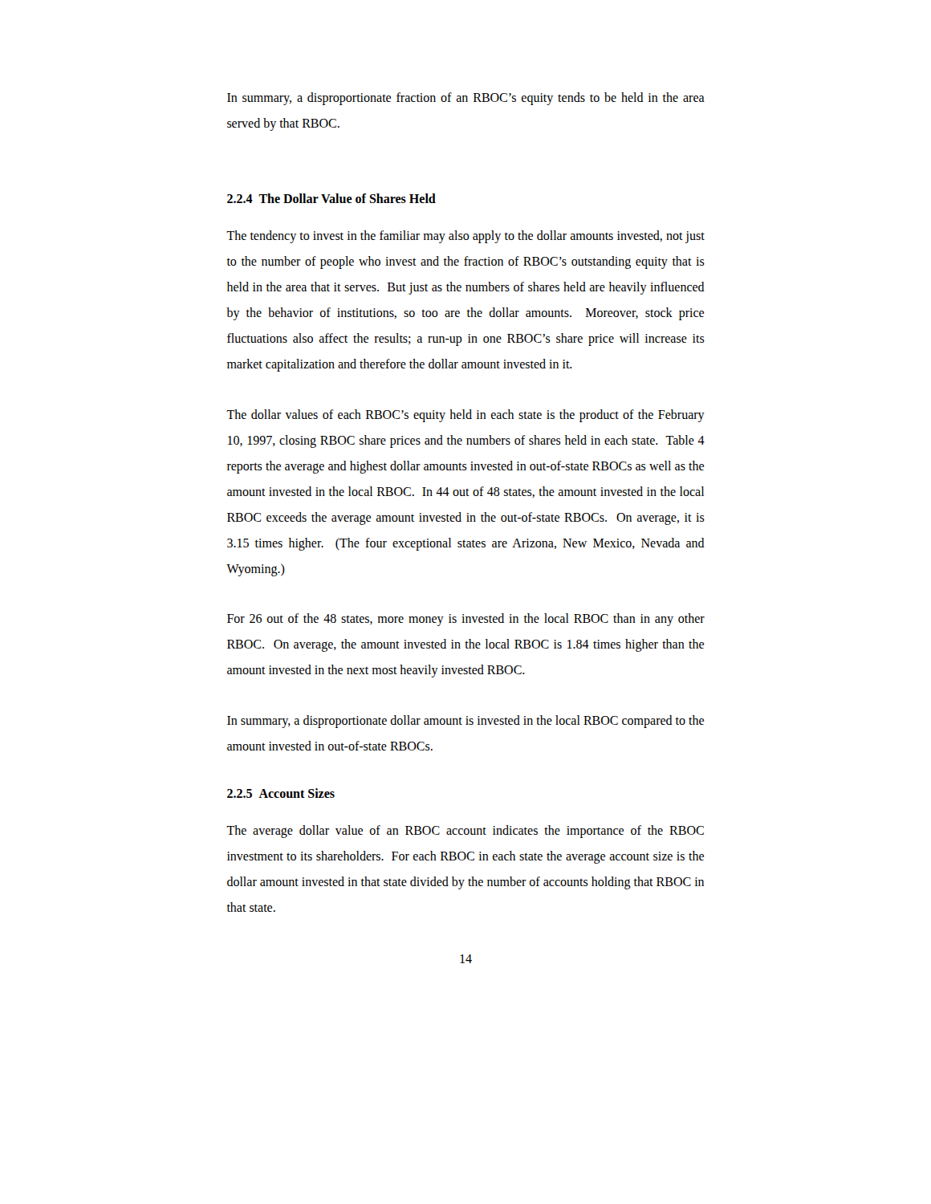In summary, a disproportionate fraction of an RBOC’s equity tends to be held in the area served by that RBOC.
2.2.4 The Dollar Value of Shares Held
The tendency to invest in the familiar may also apply to the dollar amounts invested, not just to the number of people who invest and the fraction of RBOC’s outstanding equity that is held in the area that it serves. But just as the numbers of shares held are heavily influenced by the behavior of institutions, so too are the dollar amounts. Moreover, stock price fluctuations also affect the results; a run-up in one RBOC’s share price will increase its market capitalization and therefore the dollar amount invested in it.
The dollar values of each RBOC’s equity held in each state is the product of the February 10, 1997, closing RBOC share prices and the numbers of shares held in each state. Table 4 reports the average and highest dollar amounts invested in out-of-state RBOCs as well as the amount invested in the local RBOC. In 44 out of 48 states, the amount invested in the local RBOC exceeds the average amount invested in the out-of-state RBOCs. On average, it is 3.15 times higher. (The four exceptional states are Arizona, New Mexico, Nevada and Wyoming.)
For 26 out of the 48 states, more money is invested in the local RBOC than in any other RBOC. On average, the amount invested in the local RBOC is 1.84 times higher than the amount invested in the next most heavily invested RBOC.
In summary, a disproportionate dollar amount is invested in the local RBOC compared to the amount invested in out-of-state RBOCs.
2.2.5 Account Sizes
The average dollar value of an RBOC account indicates the importance of the RBOC investment to its shareholders. For each RBOC in each state the average account size is the dollar amount invested in that state divided by the number of accounts holding that RBOC in that state.
14